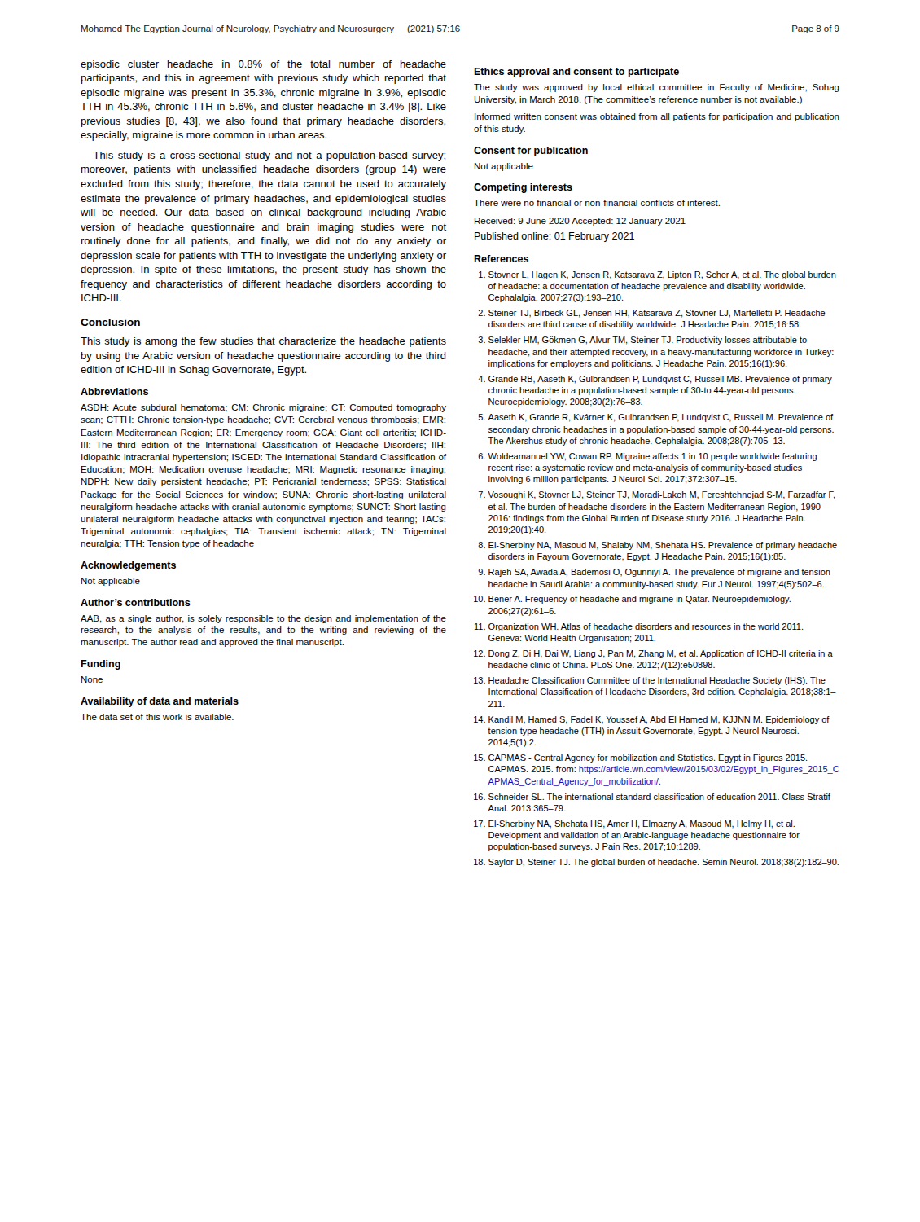Mohamed The Egyptian Journal of Neurology, Psychiatry and Neurosurgery (2021) 57:16
Page 8 of 9
episodic cluster headache in 0.8% of the total number of headache participants, and this in agreement with previous study which reported that episodic migraine was present in 35.3%, chronic migraine in 3.9%, episodic TTH in 45.3%, chronic TTH in 5.6%, and cluster headache in 3.4% [8]. Like previous studies [8, 43], we also found that primary headache disorders, especially, migraine is more common in urban areas.
This study is a cross-sectional study and not a population-based survey; moreover, patients with unclassified headache disorders (group 14) were excluded from this study; therefore, the data cannot be used to accurately estimate the prevalence of primary headaches, and epidemiological studies will be needed. Our data based on clinical background including Arabic version of headache questionnaire and brain imaging studies were not routinely done for all patients, and finally, we did not do any anxiety or depression scale for patients with TTH to investigate the underlying anxiety or depression. In spite of these limitations, the present study has shown the frequency and characteristics of different headache disorders according to ICHD-III.
Conclusion
This study is among the few studies that characterize the headache patients by using the Arabic version of headache questionnaire according to the third edition of ICHD-III in Sohag Governorate, Egypt.
Abbreviations
ASDH: Acute subdural hematoma; CM: Chronic migraine; CT: Computed tomography scan; CTTH: Chronic tension-type headache; CVT: Cerebral venous thrombosis; EMR: Eastern Mediterranean Region; ER: Emergency room; GCA: Giant cell arteritis; ICHD-III: The third edition of the International Classification of Headache Disorders; IIH: Idiopathic intracranial hypertension; ISCED: The International Standard Classification of Education; MOH: Medication overuse headache; MRI: Magnetic resonance imaging; NDPH: New daily persistent headache; PT: Pericranial tenderness; SPSS: Statistical Package for the Social Sciences for window; SUNA: Chronic short-lasting unilateral neuralgiform headache attacks with cranial autonomic symptoms; SUNCT: Short-lasting unilateral neuralgiform headache attacks with conjunctival injection and tearing; TACs: Trigeminal autonomic cephalgias; TIA: Transient ischemic attack; TN: Trigeminal neuralgia; TTH: Tension type of headache
Acknowledgements
Not applicable
Author’s contributions
AAB, as a single author, is solely responsible to the design and implementation of the research, to the analysis of the results, and to the writing and reviewing of the manuscript. The author read and approved the final manuscript.
Funding
None
Availability of data and materials
The data set of this work is available.
Ethics approval and consent to participate
The study was approved by local ethical committee in Faculty of Medicine, Sohag University, in March 2018. (The committee’s reference number is not available.)
Informed written consent was obtained from all patients for participation and publication of this study.
Consent for publication
Not applicable
Competing interests
There were no financial or non-financial conflicts of interest.
Received: 9 June 2020 Accepted: 12 January 2021
Published online: 01 February 2021
References
Stovner L, Hagen K, Jensen R, Katsarava Z, Lipton R, Scher A, et al. The global burden of headache: a documentation of headache prevalence and disability worldwide. Cephalalgia. 2007;27(3):193–210.
Steiner TJ, Birbeck GL, Jensen RH, Katsarava Z, Stovner LJ, Martelletti P. Headache disorders are third cause of disability worldwide. J Headache Pain. 2015;16:58.
Selekler HM, Gökmen G, Alvur TM, Steiner TJ. Productivity losses attributable to headache, and their attempted recovery, in a heavy-manufacturing workforce in Turkey: implications for employers and politicians. J Headache Pain. 2015;16(1):96.
Grande RB, Aaseth K, Gulbrandsen P, Lundqvist C, Russell MB. Prevalence of primary chronic headache in a population-based sample of 30-to 44-year-old persons. Neuroepidemiology. 2008;30(2):76–83.
Aaseth K, Grande R, Kvárner K, Gulbrandsen P, Lundqvist C, Russell M. Prevalence of secondary chronic headaches in a population-based sample of 30-44-year-old persons. The Akershus study of chronic headache. Cephalalgia. 2008;28(7):705–13.
Woldeamanuel YW, Cowan RP. Migraine affects 1 in 10 people worldwide featuring recent rise: a systematic review and meta-analysis of community-based studies involving 6 million participants. J Neurol Sci. 2017;372:307–15.
Vosoughi K, Stovner LJ, Steiner TJ, Moradi-Lakeh M, Fereshtehnejad S-M, Farzadfar F, et al. The burden of headache disorders in the Eastern Mediterranean Region, 1990-2016: findings from the Global Burden of Disease study 2016. J Headache Pain. 2019;20(1):40.
El-Sherbiny NA, Masoud M, Shalaby NM, Shehata HS. Prevalence of primary headache disorders in Fayoum Governorate, Egypt. J Headache Pain. 2015;16(1):85.
Rajeh SA, Awada A, Bademosi O, Ogunniyi A. The prevalence of migraine and tension headache in Saudi Arabia: a community-based study. Eur J Neurol. 1997;4(5):502–6.
Bener A. Frequency of headache and migraine in Qatar. Neuroepidemiology. 2006;27(2):61–6.
Organization WH. Atlas of headache disorders and resources in the world 2011. Geneva: World Health Organisation; 2011.
Dong Z, Di H, Dai W, Liang J, Pan M, Zhang M, et al. Application of ICHD-II criteria in a headache clinic of China. PLoS One. 2012;7(12):e50898.
Headache Classification Committee of the International Headache Society (IHS). The International Classification of Headache Disorders, 3rd edition. Cephalalgia. 2018;38:1–211.
Kandil M, Hamed S, Fadel K, Youssef A, Abd El Hamed M, KJJNN M. Epidemiology of tension-type headache (TTH) in Assuit Governorate, Egypt. J Neurol Neurosci. 2014;5(1):2.
CAPMAS - Central Agency for mobilization and Statistics. Egypt in Figures 2015. CAPMAS. 2015. from: https://article.wn.com/view/2015/03/02/Egypt_in_Figures_2015_CAPMAS_Central_Agency_for_mobilization/.
Schneider SL. The international standard classification of education 2011. Class Stratif Anal. 2013:365–79.
El-Sherbiny NA, Shehata HS, Amer H, Elmazny A, Masoud M, Helmy H, et al. Development and validation of an Arabic-language headache questionnaire for population-based surveys. J Pain Res. 2017;10:1289.
Saylor D, Steiner TJ. The global burden of headache. Semin Neurol. 2018;38(2):182–90.